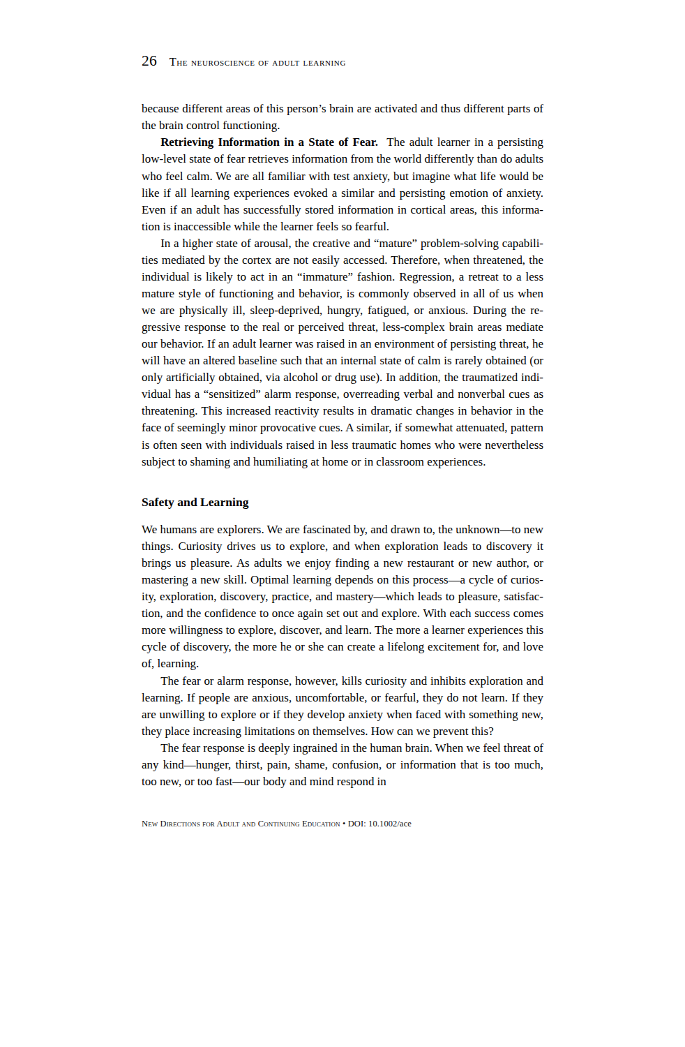26 The Neuroscience of Adult Learning
because different areas of this person’s brain are activated and thus different parts of the brain control functioning.
Retrieving Information in a State of Fear. The adult learner in a persisting low-level state of fear retrieves information from the world differently than do adults who feel calm. We are all familiar with test anxiety, but imagine what life would be like if all learning experiences evoked a similar and persisting emotion of anxiety. Even if an adult has successfully stored information in cortical areas, this information is inaccessible while the learner feels so fearful.
In a higher state of arousal, the creative and “mature” problem-solving capabilities mediated by the cortex are not easily accessed. Therefore, when threatened, the individual is likely to act in an “immature” fashion. Regression, a retreat to a less mature style of functioning and behavior, is commonly observed in all of us when we are physically ill, sleep-deprived, hungry, fatigued, or anxious. During the regressive response to the real or perceived threat, less-complex brain areas mediate our behavior. If an adult learner was raised in an environment of persisting threat, he will have an altered baseline such that an internal state of calm is rarely obtained (or only artificially obtained, via alcohol or drug use). In addition, the traumatized individual has a “sensitized” alarm response, overreading verbal and nonverbal cues as threatening. This increased reactivity results in dramatic changes in behavior in the face of seemingly minor provocative cues. A similar, if somewhat attenuated, pattern is often seen with individuals raised in less traumatic homes who were nevertheless subject to shaming and humiliating at home or in classroom experiences.
Safety and Learning
We humans are explorers. We are fascinated by, and drawn to, the unknown—to new things. Curiosity drives us to explore, and when exploration leads to discovery it brings us pleasure. As adults we enjoy finding a new restaurant or new author, or mastering a new skill. Optimal learning depends on this process—a cycle of curiosity, exploration, discovery, practice, and mastery—which leads to pleasure, satisfaction, and the confidence to once again set out and explore. With each success comes more willingness to explore, discover, and learn. The more a learner experiences this cycle of discovery, the more he or she can create a lifelong excitement for, and love of, learning.
The fear or alarm response, however, kills curiosity and inhibits exploration and learning. If people are anxious, uncomfortable, or fearful, they do not learn. If they are unwilling to explore or if they develop anxiety when faced with something new, they place increasing limitations on themselves. How can we prevent this?
The fear response is deeply ingrained in the human brain. When we feel threat of any kind—hunger, thirst, pain, shame, confusion, or information that is too much, too new, or too fast—our body and mind respond in
New Directions for Adult and Continuing Education • DOI: 10.1002/ace